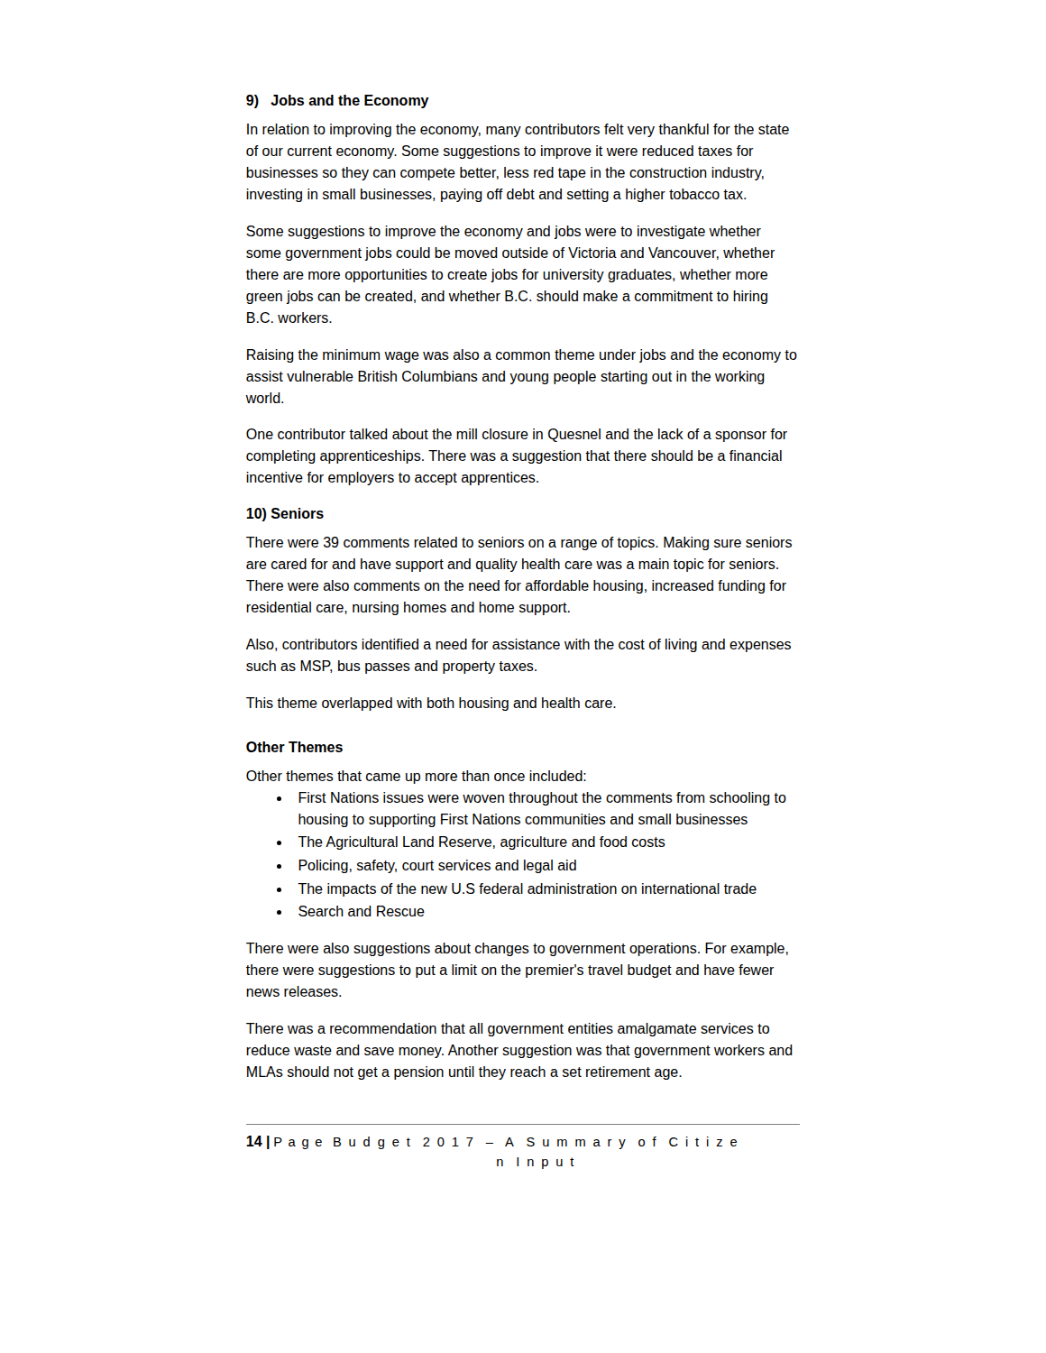9) Jobs and the Economy
In relation to improving the economy, many contributors felt very thankful for the state of our current economy. Some suggestions to improve it were reduced taxes for businesses so they can compete better, less red tape in the construction industry, investing in small businesses, paying off debt and setting a higher tobacco tax.
Some suggestions to improve the economy and jobs were to investigate whether some government jobs could be moved outside of Victoria and Vancouver, whether there are more opportunities to create jobs for university graduates, whether more green jobs can be created, and whether B.C. should make a commitment to hiring B.C. workers.
Raising the minimum wage was also a common theme under jobs and the economy to assist vulnerable British Columbians and young people starting out in the working world.
One contributor talked about the mill closure in Quesnel and the lack of a sponsor for completing apprenticeships. There was a suggestion that there should be a financial incentive for employers to accept apprentices.
10) Seniors
There were 39 comments related to seniors on a range of topics. Making sure seniors are cared for and have support and quality health care was a main topic for seniors. There were also comments on the need for affordable housing, increased funding for residential care, nursing homes and home support.
Also, contributors identified a need for assistance with the cost of living and expenses such as MSP, bus passes and property taxes.
This theme overlapped with both housing and health care.
Other Themes
Other themes that came up more than once included:
First Nations issues were woven throughout the comments from schooling to housing to supporting First Nations communities and small businesses
The Agricultural Land Reserve, agriculture and food costs
Policing, safety, court services and legal aid
The impacts of the new U.S federal administration on international trade
Search and Rescue
There were also suggestions about changes to government operations. For example, there were suggestions to put a limit on the premier's travel budget and have fewer news releases.
There was a recommendation that all government entities amalgamate services to reduce waste and save money. Another suggestion was that government workers and MLAs should not get a pension until they reach a set retirement age.
14 |P a g e B u d g e t 2 0 1 7 – A S u m m a r y o f C i t i z e n I n p u t